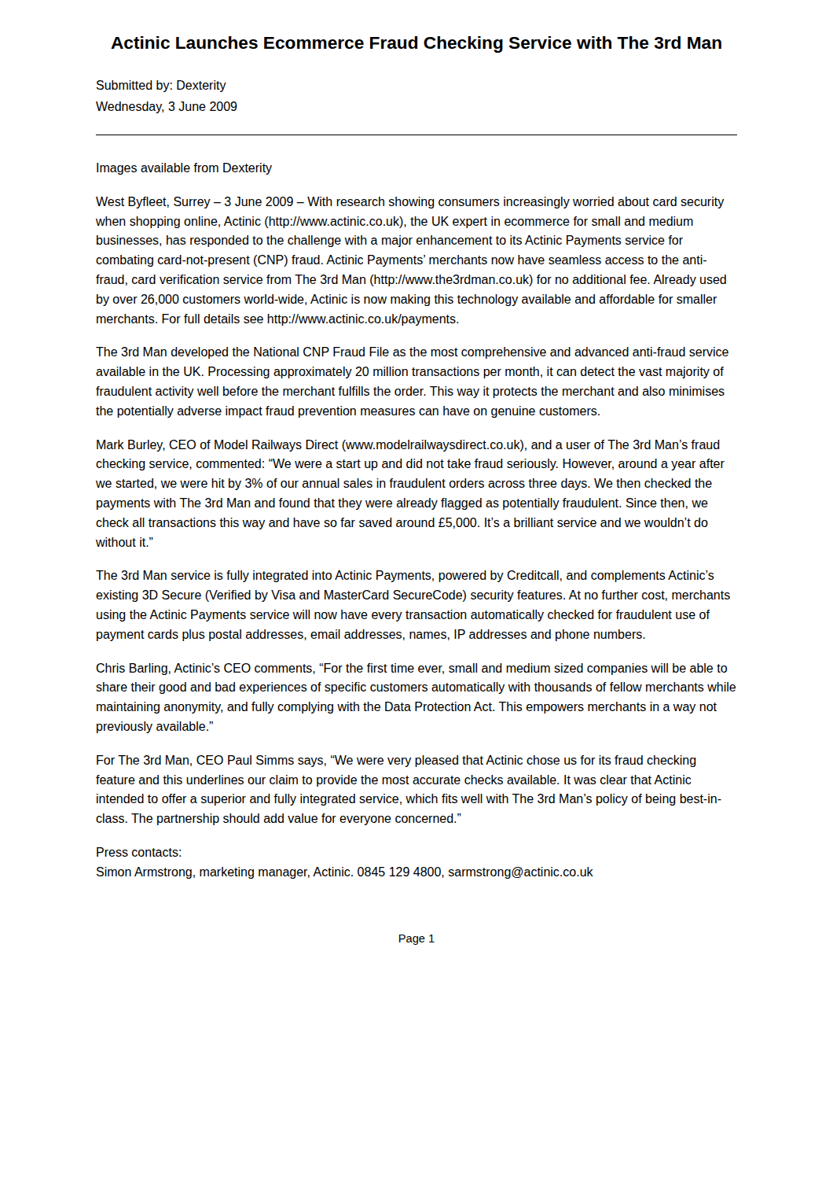Actinic Launches Ecommerce Fraud Checking Service with The 3rd Man
Submitted by: Dexterity
Wednesday, 3 June 2009
Images available from Dexterity
West Byfleet, Surrey – 3 June 2009 – With research showing consumers increasingly worried about card security when shopping online, Actinic (http://www.actinic.co.uk), the UK expert in ecommerce for small and medium businesses, has responded to the challenge with a major enhancement to its Actinic Payments service for combating card-not-present (CNP) fraud. Actinic Payments’ merchants now have seamless access to the anti-fraud, card verification service from The 3rd Man (http://www.the3rdman.co.uk) for no additional fee. Already used by over 26,000 customers world-wide, Actinic is now making this technology available and affordable for smaller merchants. For full details see http://www.actinic.co.uk/payments.
The 3rd Man developed the National CNP Fraud File as the most comprehensive and advanced anti-fraud service available in the UK. Processing approximately 20 million transactions per month, it can detect the vast majority of fraudulent activity well before the merchant fulfills the order. This way it protects the merchant and also minimises the potentially adverse impact fraud prevention measures can have on genuine customers.
Mark Burley, CEO of Model Railways Direct (www.modelrailwaysdirect.co.uk), and a user of The 3rd Man’s fraud checking service, commented: “We were a start up and did not take fraud seriously. However, around a year after we started, we were hit by 3% of our annual sales in fraudulent orders across three days. We then checked the payments with The 3rd Man and found that they were already flagged as potentially fraudulent. Since then, we check all transactions this way and have so far saved around £5,000. It’s a brilliant service and we wouldn’t do without it.”
The 3rd Man service is fully integrated into Actinic Payments, powered by Creditcall, and complements Actinic’s existing 3D Secure (Verified by Visa and MasterCard SecureCode) security features. At no further cost, merchants using the Actinic Payments service will now have every transaction automatically checked for fraudulent use of payment cards plus postal addresses, email addresses, names, IP addresses and phone numbers.
Chris Barling, Actinic’s CEO comments, “For the first time ever, small and medium sized companies will be able to share their good and bad experiences of specific customers automatically with thousands of fellow merchants while maintaining anonymity, and fully complying with the Data Protection Act. This empowers merchants in a way not previously available.”
For The 3rd Man, CEO Paul Simms says, “We were very pleased that Actinic chose us for its fraud checking feature and this underlines our claim to provide the most accurate checks available. It was clear that Actinic intended to offer a superior and fully integrated service, which fits well with The 3rd Man’s policy of being best-in-class. The partnership should add value for everyone concerned.”
Press contacts:
Simon Armstrong, marketing manager, Actinic. 0845 129 4800, sarmstrong@actinic.co.uk
Page 1